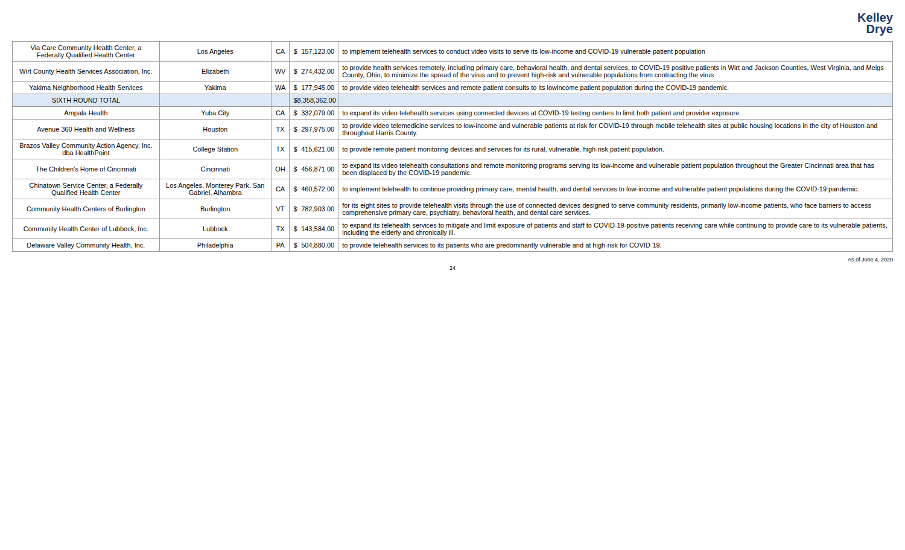Kelley
Drye
| Via Care Community Health Center, a Federally Qualified Health Center | Los Angeles | CA | $ 157,123.00 | to implement telehealth services to conduct video visits to serve its low-income and COVID-19 vulnerable patient population |
| Wirt County Health Services Association, Inc. | Elizabeth | WV | $ 274,432.00 | to provide health services remotely, including primary care, behavioral health, and dental services, to COVID-19 positive patients in Wirt and Jackson Counties, West Virginia, and Meigs County, Ohio, to minimize the spread of the virus and to prevent high-risk and vulnerable populations from contracting the virus |
| Yakima Neighborhood Health Services | Yakima | WA | $ 177,945.00 | to provide video telehealth services and remote patient consults to its lowincome patient population during the COVID-19 pandemic. |
| SIXTH ROUND TOTAL | | | $ 8,358,362.00 | |
| Ampala Health | Yuba City | CA | $ 332,079.00 | to expand its video telehealth services using connected devices at COVID-19 testing centers to limit both patient and provider exposure. |
| Avenue 360 Health and Wellness | Houston | TX | $ 297,975.00 | to provide video telemedicine services to low-income and vulnerable patients at risk for COVID-19 through mobile telehealth sites at public housing locations in the city of Houston and throughout Harris County. |
| Brazos Valley Community Action Agency, Inc. dba HealthPoint | College Station | TX | $ 415,621.00 | to provide remote patient monitoring devices and services for its rural, vulnerable, high-risk patient population. |
| The Children's Home of Cincinnati | Cincinnati | OH | $ 456,871.00 | to expand its video telehealth consultations and remote monitoring programs serving its low-income and vulnerable patient population throughout the Greater Cincinnati area that has been displaced by the COVID-19 pandemic. |
| Chinatown Service Center, a Federally Qualified Health Center | Los Angeles, Monterey Park, San Gabriel, Alhambra | CA | $ 460,572.00 | to implement telehealth to continue providing primary care, mental health, and dental services to low-income and vulnerable patient populations during the COVID-19 pandemic. |
| Community Health Centers of Burlington | Burlington | VT | $ 782,903.00 | for its eight sites to provide telehealth visits through the use of connected devices designed to serve community residents, primarily low-income patients, who face barriers to access comprehensive primary care, psychiatry, behavioral health, and dental care services. |
| Community Health Center of Lubbock, Inc. | Lubbock | TX | $ 143,584.00 | to expand its telehealth services to mitigate and limit exposure of patients and staff to COVID-19-positive patients receiving care while continuing to provide care to its vulnerable patients, including the elderly and chronically ill. |
| Delaware Valley Community Health, Inc. | Philadelphia | PA | $ 504,880.00 | to provide telehealth services to its patients who are predominantly vulnerable and at high-risk for COVID-19. |
As of June 4, 2020
24